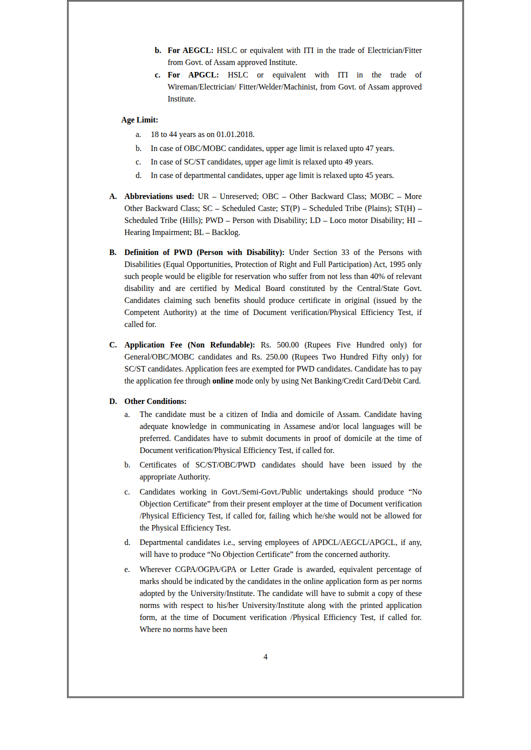b. For AEGCL: HSLC or equivalent with ITI in the trade of Electrician/Fitter from Govt. of Assam approved Institute.
c. For APGCL: HSLC or equivalent with ITI in the trade of Wireman/Electrician/ Fitter/Welder/Machinist, from Govt. of Assam approved Institute.
Age Limit:
a. 18 to 44 years as on 01.01.2018.
b. In case of OBC/MOBC candidates, upper age limit is relaxed upto 47 years.
c. In case of SC/ST candidates, upper age limit is relaxed upto 49 years.
d. In case of departmental candidates, upper age limit is relaxed upto 45 years.
A. Abbreviations used: UR – Unreserved; OBC – Other Backward Class; MOBC – More Other Backward Class; SC – Scheduled Caste; ST(P) – Scheduled Tribe (Plains); ST(H) – Scheduled Tribe (Hills); PWD – Person with Disability; LD – Loco motor Disability; HI – Hearing Impairment; BL – Backlog.
B. Definition of PWD (Person with Disability): Under Section 33 of the Persons with Disabilities (Equal Opportunities, Protection of Right and Full Participation) Act, 1995 only such people would be eligible for reservation who suffer from not less than 40% of relevant disability and are certified by Medical Board constituted by the Central/State Govt. Candidates claiming such benefits should produce certificate in original (issued by the Competent Authority) at the time of Document verification/Physical Efficiency Test, if called for.
C. Application Fee (Non Refundable): Rs. 500.00 (Rupees Five Hundred only) for General/OBC/MOBC candidates and Rs. 250.00 (Rupees Two Hundred Fifty only) for SC/ST candidates. Application fees are exempted for PWD candidates. Candidate has to pay the application fee through online mode only by using Net Banking/Credit Card/Debit Card.
D. Other Conditions:
a. The candidate must be a citizen of India and domicile of Assam. Candidate having adequate knowledge in communicating in Assamese and/or local languages will be preferred. Candidates have to submit documents in proof of domicile at the time of Document verification/Physical Efficiency Test, if called for.
b. Certificates of SC/ST/OBC/PWD candidates should have been issued by the appropriate Authority.
c. Candidates working in Govt./Semi-Govt./Public undertakings should produce “No Objection Certificate” from their present employer at the time of Document verification /Physical Efficiency Test, if called for, failing which he/she would not be allowed for the Physical Efficiency Test.
d. Departmental candidates i.e., serving employees of APDCL/AEGCL/APGCL, if any, will have to produce “No Objection Certificate” from the concerned authority.
e. Wherever CGPA/OGPA/GPA or Letter Grade is awarded, equivalent percentage of marks should be indicated by the candidates in the online application form as per norms adopted by the University/Institute. The candidate will have to submit a copy of these norms with respect to his/her University/Institute along with the printed application form, at the time of Document verification /Physical Efficiency Test, if called for. Where no norms have been
4